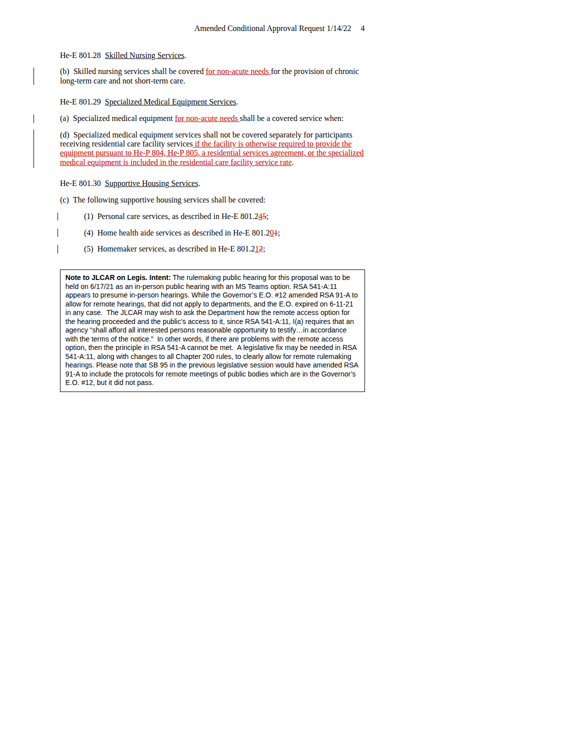Amended Conditional Approval Request 1/14/224
He-E 801.28 Skilled Nursing Services.
(b) Skilled nursing services shall be covered for non-acute needs for the provision of chronic long-term care and not short-term care.
He-E 801.29 Specialized Medical Equipment Services.
(a) Specialized medical equipment for non-acute needs shall be a covered service when:
(d) Specialized medical equipment services shall not be covered separately for participants receiving residential care facility services if the facility is otherwise required to provide the equipment pursuant to He-P 804, He-P 805, a residential services agreement, or the specialized medical equipment is included in the residential care facility service rate.
He-E 801.30 Supportive Housing Services.
(c) The following supportive housing services shall be covered:
(1) Personal care services, as described in He-E 801.245;
(4) Home health aide services as described in He-E 801.201;
(5) Homemaker services, as described in He-E 801.212;
Note to JLCAR on Legis. Intent: The rulemaking public hearing for this proposal was to be held on 6/17/21 as an in-person public hearing with an MS Teams option. RSA 541-A:11 appears to presume in-person hearings. While the Governor’s E.O. #12 amended RSA 91-A to allow for remote hearings, that did not apply to departments, and the E.O. expired on 6-11-21 in any case. The JLCAR may wish to ask the Department how the remote access option for the hearing proceeded and the public’s access to it, since RSA 541-A:11, I(a) requires that an agency “shall afford all interested persons reasonable opportunity to testify…in accordance with the terms of the notice.” In other words, if there are problems with the remote access option, then the principle in RSA 541-A cannot be met. A legislative fix may be needed in RSA 541-A:11, along with changes to all Chapter 200 rules, to clearly allow for remote rulemaking hearings. Please note that SB 95 in the previous legislative session would have amended RSA 91-A to include the protocols for remote meetings of public bodies which are in the Governor’s E.O. #12, but it did not pass.